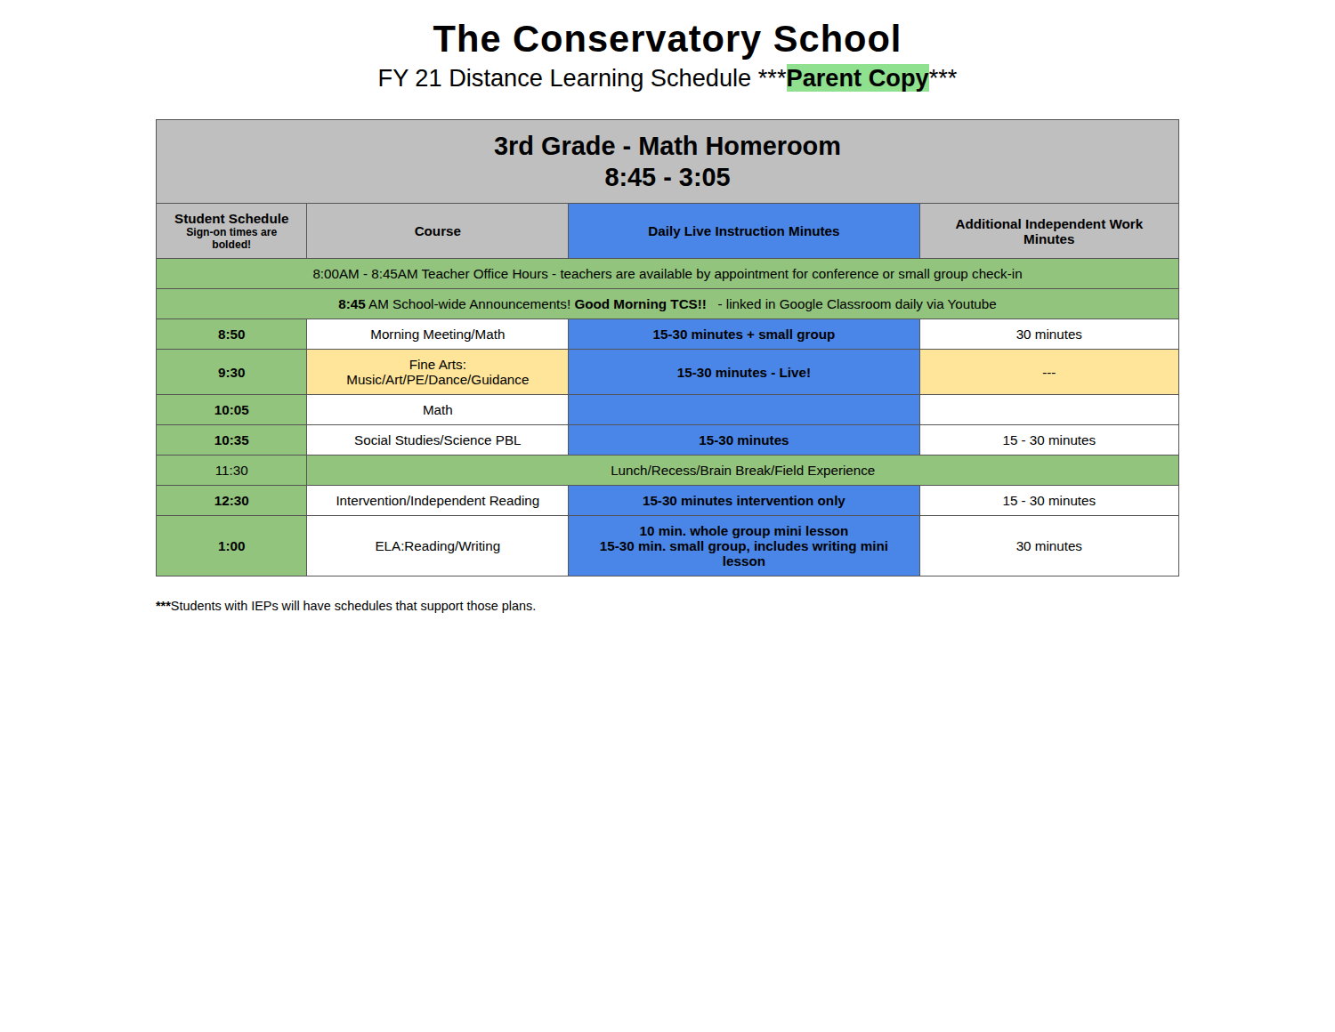The Conservatory School
FY 21 Distance Learning Schedule ***Parent Copy***
| 3rd Grade - Math Homeroom 8:45 - 3:05 |
| Student Schedule Sign-on times are bolded! | Course | Daily Live Instruction Minutes | Additional Independent Work Minutes |
| 8:00AM - 8:45AM Teacher Office Hours - teachers are available by appointment for conference or small group check-in |
| 8:45 AM School-wide Announcements! Good Morning TCS!! - linked in Google Classroom daily via Youtube |
| 8:50 | Morning Meeting/Math | 15-30 minutes + small group | 30 minutes |
| 9:30 | Fine Arts: Music/Art/PE/Dance/Guidance | 15-30 minutes - Live! | --- |
| 10:05 | Math | | |
| 10:35 | Social Studies/Science PBL | 15-30 minutes | 15 - 30 minutes |
| 11:30 | Lunch/Recess/Brain Break/Field Experience |
| 12:30 | Intervention/Independent Reading | 15-30 minutes intervention only | 15 - 30 minutes |
| 1:00 | ELA:Reading/Writing | 10 min. whole group mini lesson 15-30 min. small group, includes writing mini lesson | 30 minutes |
***Students with IEPs will have schedules that support those plans.